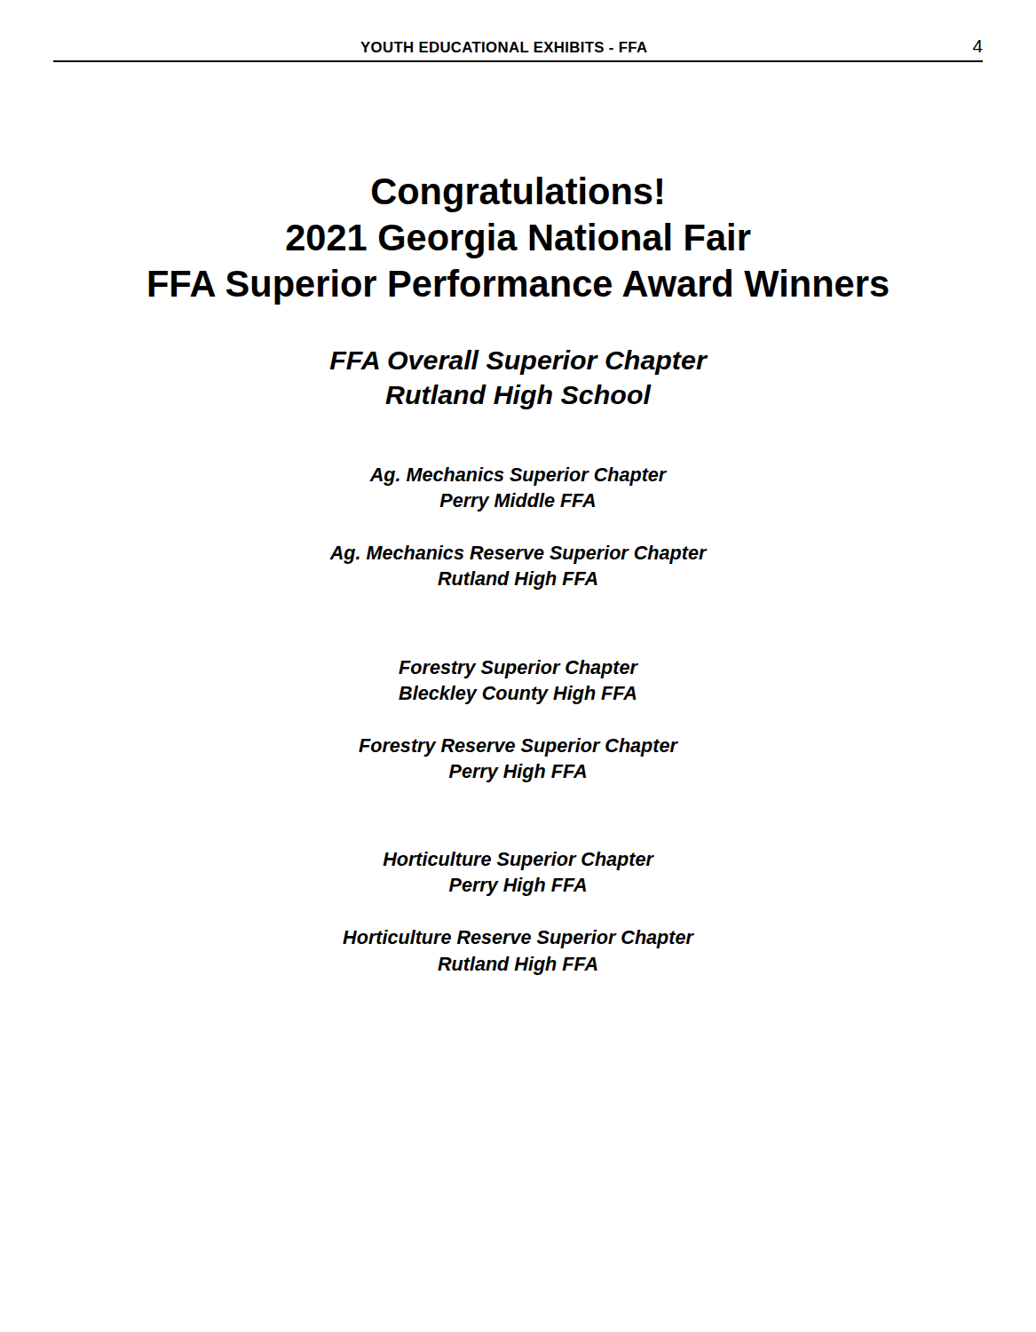YOUTH EDUCATIONAL EXHIBITS - FFA
4
Congratulations!
2021 Georgia National Fair
FFA Superior Performance Award Winners
FFA Overall Superior Chapter
Rutland High School
Ag. Mechanics Superior Chapter
Perry Middle FFA
Ag. Mechanics Reserve Superior Chapter
Rutland High FFA
Forestry Superior Chapter
Bleckley County High FFA
Forestry Reserve Superior Chapter
Perry High FFA
Horticulture Superior Chapter
Perry High FFA
Horticulture Reserve Superior Chapter
Rutland High FFA